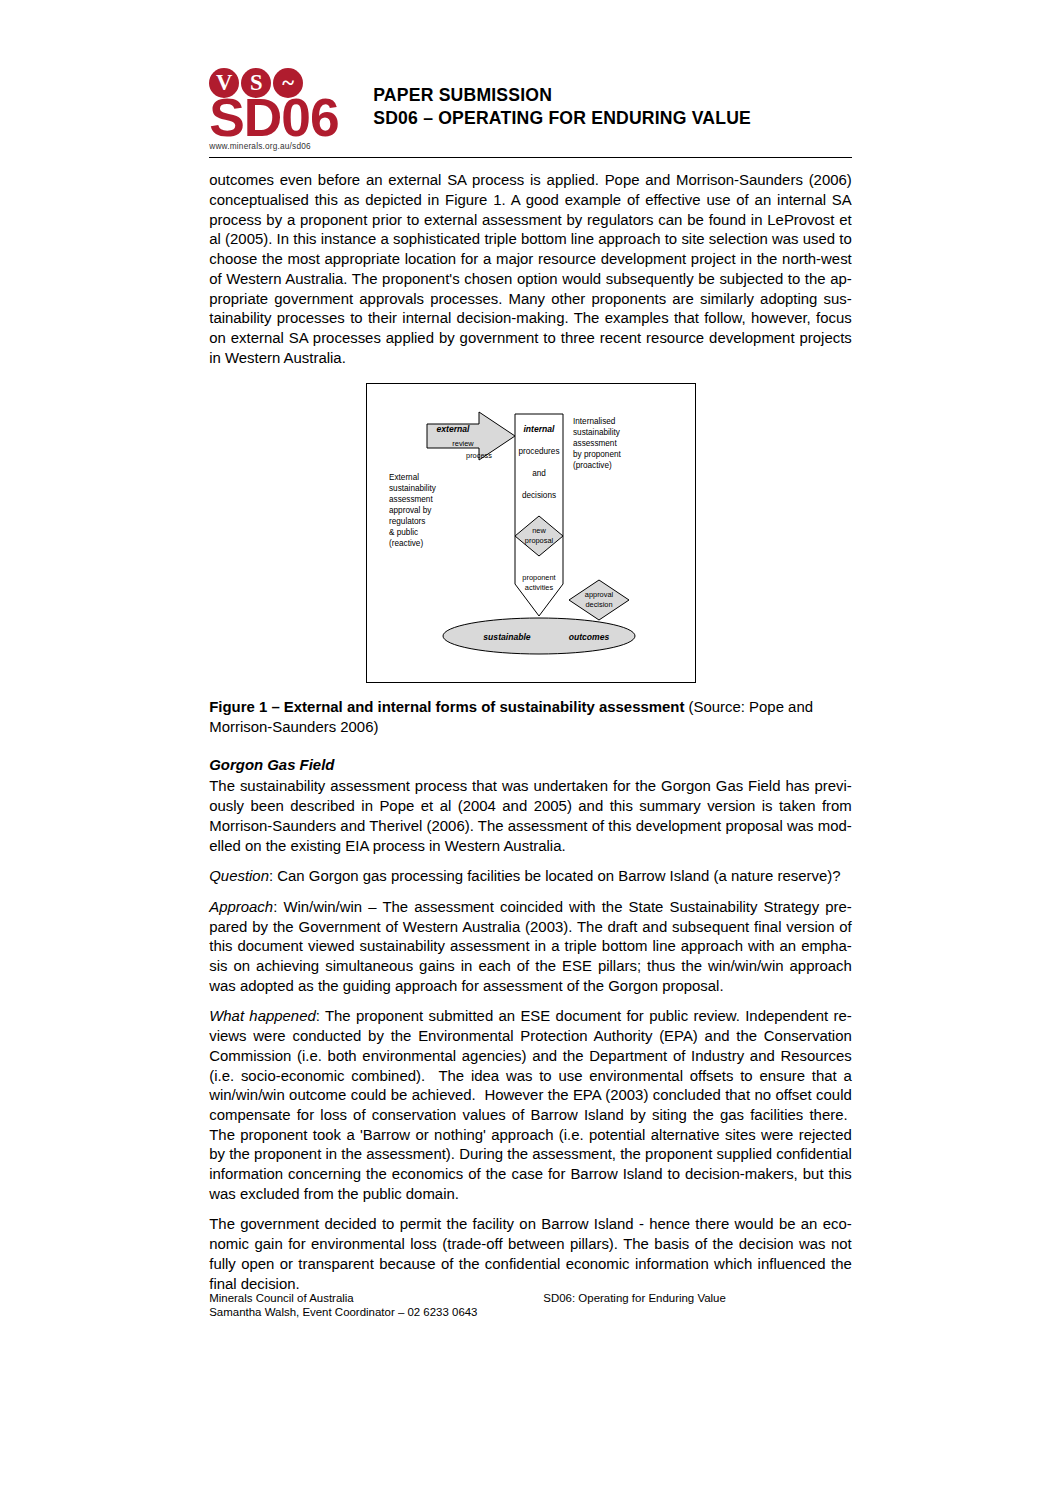V
S
~
SD06
www.minerals.org.au/sd06
PAPER SUBMISSION
SD06 – OPERATING FOR ENDURING VALUE
outcomes even before an external SA process is applied. Pope and Morrison-Saunders (2006) conceptualised this as depicted in Figure 1. A good example of effective use of an internal SA process by a proponent prior to external assessment by regulators can be found in LeProvost et al (2005). In this instance a sophisticated triple bottom line approach to site selection was used to choose the most appropriate location for a major resource development project in the north-west of Western Australia. The proponent's chosen option would subsequently be subjected to the appropriate government approvals processes. Many other proponents are similarly adopting sustainability processes to their internal decision-making. The examples that follow, however, focus on external SA processes applied by government to three recent resource development projects in Western Australia.
internal procedures and decisions new proposal external review process External sustainability assessment approval by regulators & public (reactive) Internalised sustainability assessment by proponent (proactive) proponent activities approval decision sustainable outcomes
Figure 1 – External and internal forms of sustainability assessment (Source: Pope and Morrison-Saunders 2006)
Gorgon Gas Field
The sustainability assessment process that was undertaken for the Gorgon Gas Field has previously been described in Pope et al (2004 and 2005) and this summary version is taken from Morrison-Saunders and Therivel (2006). The assessment of this development proposal was modelled on the existing EIA process in Western Australia.
Question: Can Gorgon gas processing facilities be located on Barrow Island (a nature reserve)?
Approach: Win/win/win – The assessment coincided with the State Sustainability Strategy prepared by the Government of Western Australia (2003). The draft and subsequent final version of this document viewed sustainability assessment in a triple bottom line approach with an emphasis on achieving simultaneous gains in each of the ESE pillars; thus the win/win/win approach was adopted as the guiding approach for assessment of the Gorgon proposal.
What happened: The proponent submitted an ESE document for public review. Independent reviews were conducted by the Environmental Protection Authority (EPA) and the Conservation Commission (i.e. both environmental agencies) and the Department of Industry and Resources (i.e. socio-economic combined). The idea was to use environmental offsets to ensure that a win/win/win outcome could be achieved. However the EPA (2003) concluded that no offset could compensate for loss of conservation values of Barrow Island by siting the gas facilities there. The proponent took a 'Barrow or nothing' approach (i.e. potential alternative sites were rejected by the proponent in the assessment). During the assessment, the proponent supplied confidential information concerning the economics of the case for Barrow Island to decision-makers, but this was excluded from the public domain.
The government decided to permit the facility on Barrow Island - hence there would be an economic gain for environmental loss (trade-off between pillars). The basis of the decision was not fully open or transparent because of the confidential economic information which influenced the final decision.
Minerals Council of Australia
SD06: Operating for Enduring Value
Samantha Walsh, Event Coordinator – 02 6233 0643